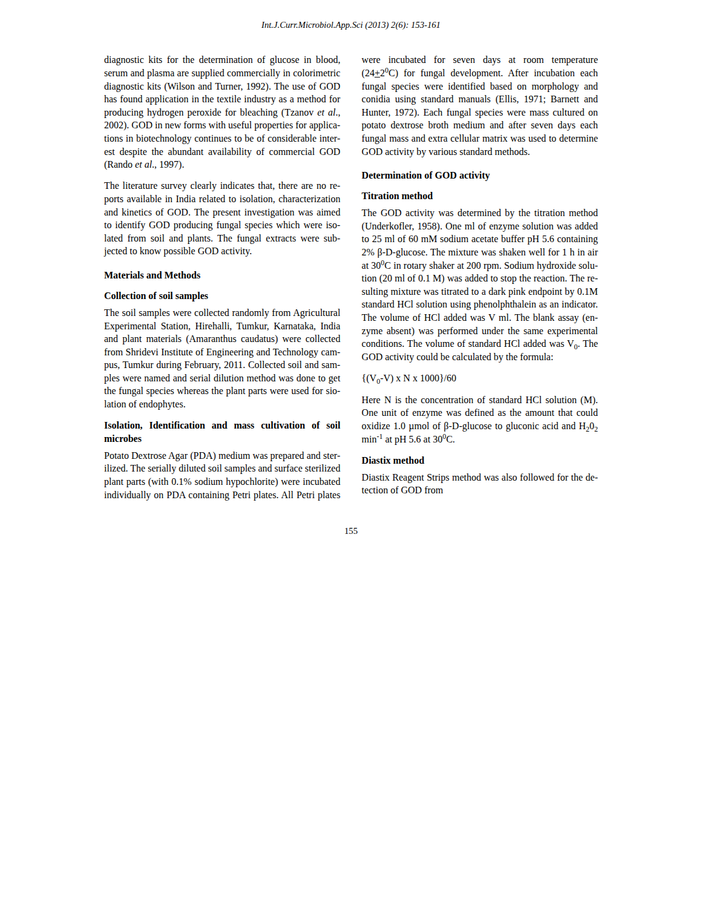Int.J.Curr.Microbiol.App.Sci (2013) 2(6): 153-161
diagnostic kits for the determination of glucose in blood, serum and plasma are supplied commercially in colorimetric diagnostic kits (Wilson and Turner, 1992). The use of GOD has found application in the textile industry as a method for producing hydrogen peroxide for bleaching (Tzanov et al., 2002). GOD in new forms with useful properties for applications in biotechnology continues to be of considerable interest despite the abundant availability of commercial GOD (Rando et al., 1997).
The literature survey clearly indicates that, there are no reports available in India related to isolation, characterization and kinetics of GOD. The present investigation was aimed to identify GOD producing fungal species which were isolated from soil and plants. The fungal extracts were subjected to know possible GOD activity.
Materials and Methods
Collection of soil samples
The soil samples were collected randomly from Agricultural Experimental Station, Hirehalli, Tumkur, Karnataka, India and plant materials (Amaranthus caudatus) were collected from Shridevi Institute of Engineering and Technology campus, Tumkur during February, 2011. Collected soil and samples were named and serial dilution method was done to get the fungal species whereas the plant parts were used for siolation of endophytes.
Isolation, Identification and mass cultivation of soil microbes
Potato Dextrose Agar (PDA) medium was prepared and sterilized. The serially diluted soil samples and surface sterilized plant parts (with 0.1% sodium hypochlorite) were incubated individually on PDA containing Petri plates. All Petri plates were incubated for seven days at room temperature (24+20C) for fungal development. After incubation each fungal species were identified based on morphology and conidia using standard manuals (Ellis, 1971; Barnett and Hunter, 1972). Each fungal species were mass cultured on potato dextrose broth medium and after seven days each fungal mass and extra cellular matrix was used to determine GOD activity by various standard methods.
Determination of GOD activity
Titration method
The GOD activity was determined by the titration method (Underkofler, 1958). One ml of enzyme solution was added to 25 ml of 60 mM sodium acetate buffer pH 5.6 containing 2% β-D-glucose. The mixture was shaken well for 1 h in air at 300C in rotary shaker at 200 rpm. Sodium hydroxide solution (20 ml of 0.1 M) was added to stop the reaction. The resulting mixture was titrated to a dark pink endpoint by 0.1M standard HCl solution using phenolphthalein as an indicator. The volume of HCl added was V ml. The blank assay (enzyme absent) was performed under the same experimental conditions. The volume of standard HCl added was V0. The GOD activity could be calculated by the formula:
{(V0-V) x N x 1000}/60
Here N is the concentration of standard HCl solution (M). One unit of enzyme was defined as the amount that could oxidize 1.0 µmol of β-D-glucose to gluconic acid and H202 min-1 at pH 5.6 at 300C.
Diastix method
Diastix Reagent Strips method was also followed for the detection of GOD from
155